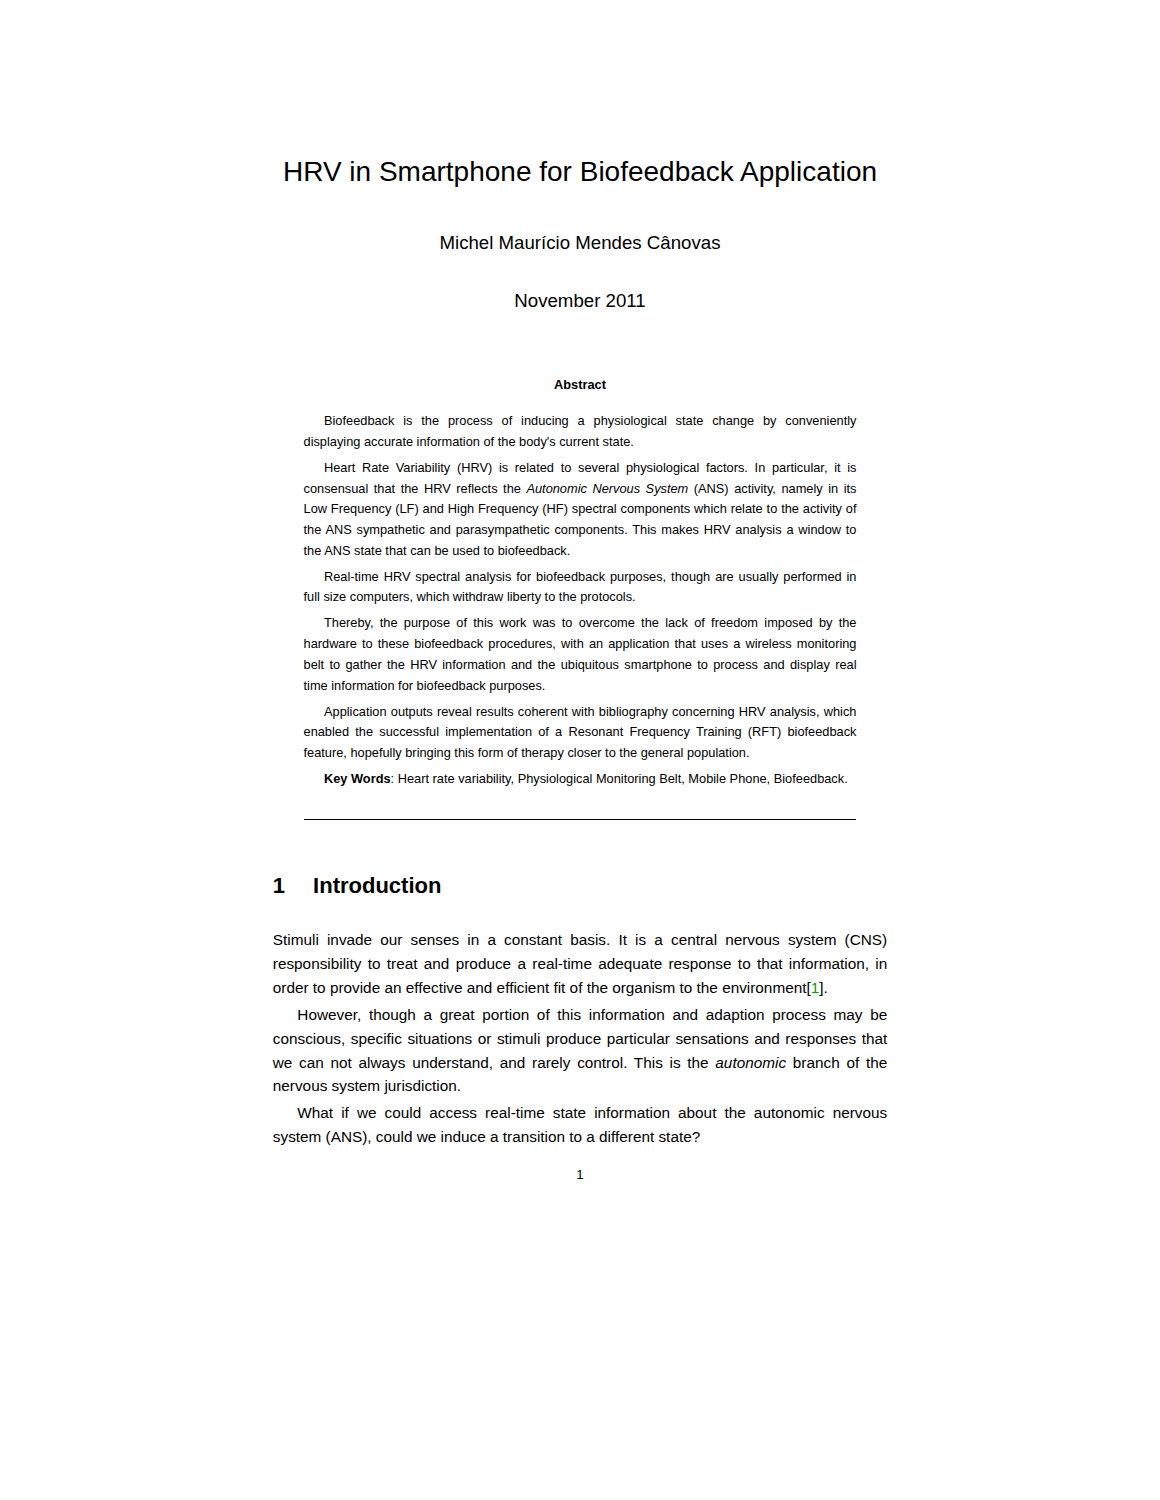HRV in Smartphone for Biofeedback Application
Michel Maurício Mendes Cânovas
November 2011
Abstract
Biofeedback is the process of inducing a physiological state change by conveniently displaying accurate information of the body's current state.
Heart Rate Variability (HRV) is related to several physiological factors. In particular, it is consensual that the HRV reflects the Autonomic Nervous System (ANS) activity, namely in its Low Frequency (LF) and High Frequency (HF) spectral components which relate to the activity of the ANS sympathetic and parasympathetic components. This makes HRV analysis a window to the ANS state that can be used to biofeedback.
Real-time HRV spectral analysis for biofeedback purposes, though are usually performed in full size computers, which withdraw liberty to the protocols.
Thereby, the purpose of this work was to overcome the lack of freedom imposed by the hardware to these biofeedback procedures, with an application that uses a wireless monitoring belt to gather the HRV information and the ubiquitous smartphone to process and display real time information for biofeedback purposes.
Application outputs reveal results coherent with bibliography concerning HRV analysis, which enabled the successful implementation of a Resonant Frequency Training (RFT) biofeedback feature, hopefully bringing this form of therapy closer to the general population.
Key Words: Heart rate variability, Physiological Monitoring Belt, Mobile Phone, Biofeedback.
1 Introduction
Stimuli invade our senses in a constant basis. It is a central nervous system (CNS) responsibility to treat and produce a real-time adequate response to that information, in order to provide an effective and efficient fit of the organism to the environment[1].
However, though a great portion of this information and adaption process may be conscious, specific situations or stimuli produce particular sensations and responses that we can not always understand, and rarely control. This is the autonomic branch of the nervous system jurisdiction.
What if we could access real-time state information about the autonomic nervous system (ANS), could we induce a transition to a different state?
1